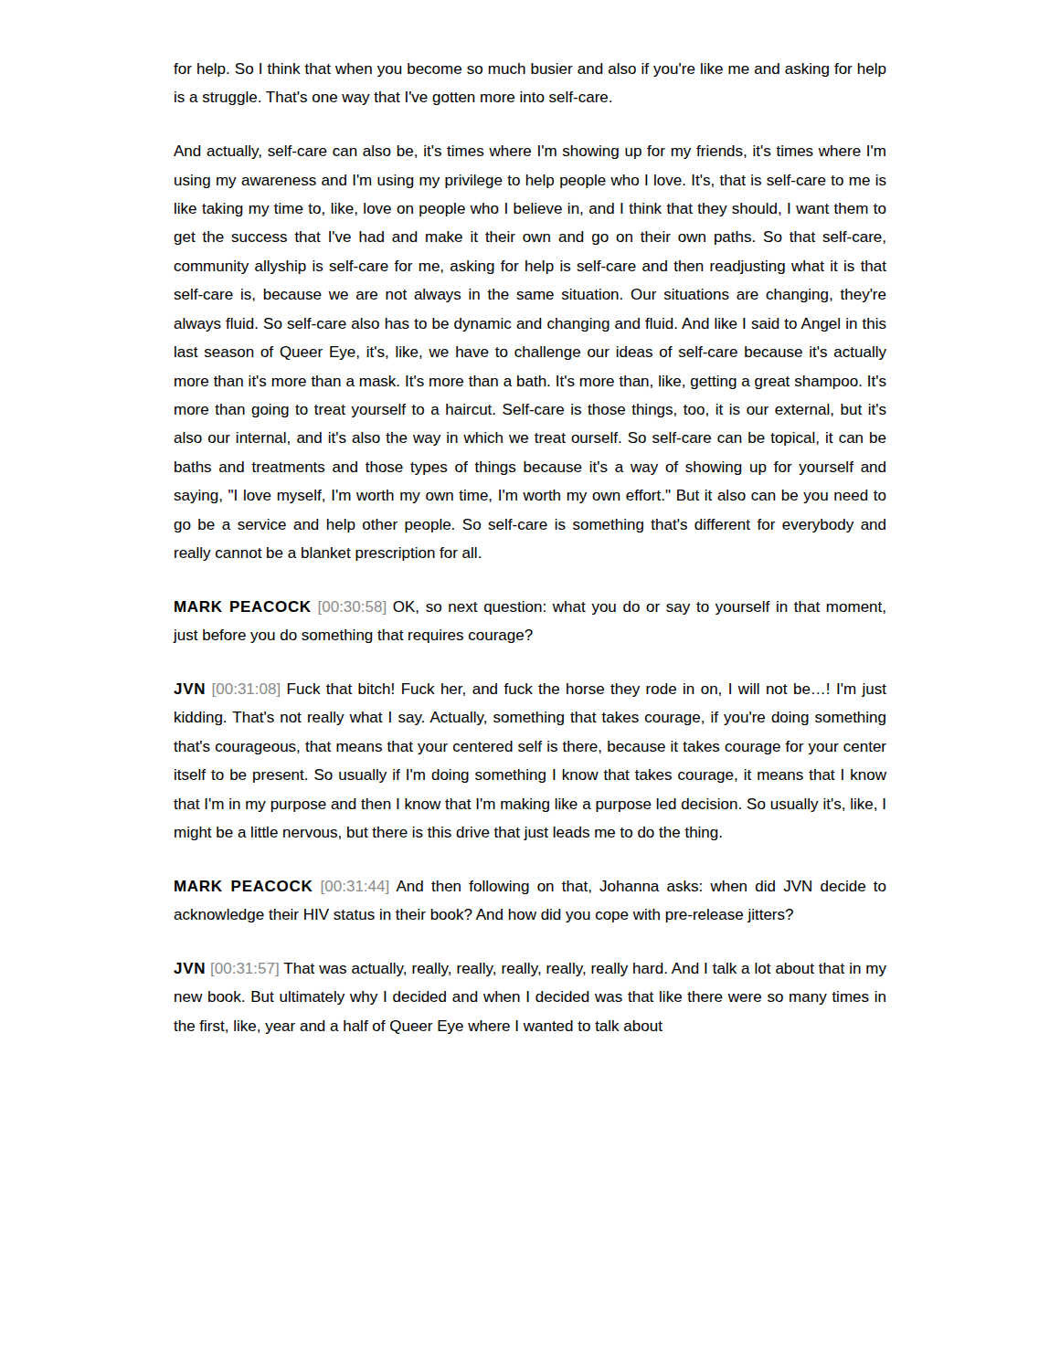for help. So I think that when you become so much busier and also if you're like me and asking for help is a struggle. That's one way that I've gotten more into self-care.
And actually, self-care can also be, it's times where I'm showing up for my friends, it's times where I'm using my awareness and I'm using my privilege to help people who I love. It's, that is self-care to me is like taking my time to, like, love on people who I believe in, and I think that they should, I want them to get the success that I've had and make it their own and go on their own paths. So that self-care, community allyship is self-care for me, asking for help is self-care and then readjusting what it is that self-care is, because we are not always in the same situation. Our situations are changing, they're always fluid. So self-care also has to be dynamic and changing and fluid. And like I said to Angel in this last season of Queer Eye, it's, like, we have to challenge our ideas of self-care because it's actually more than it's more than a mask. It's more than a bath. It's more than, like, getting a great shampoo. It's more than going to treat yourself to a haircut. Self-care is those things, too, it is our external, but it's also our internal, and it's also the way in which we treat ourself. So self-care can be topical, it can be baths and treatments and those types of things because it's a way of showing up for yourself and saying, "I love myself, I'm worth my own time, I'm worth my own effort." But it also can be you need to go be a service and help other people. So self-care is something that's different for everybody and really cannot be a blanket prescription for all.
MARK PEACOCK [00:30:58] OK, so next question: what you do or say to yourself in that moment, just before you do something that requires courage?
JVN [00:31:08] Fuck that bitch! Fuck her, and fuck the horse they rode in on, I will not be…! I'm just kidding. That's not really what I say. Actually, something that takes courage, if you're doing something that's courageous, that means that your centered self is there, because it takes courage for your center itself to be present. So usually if I'm doing something I know that takes courage, it means that I know that I'm in my purpose and then I know that I'm making like a purpose led decision. So usually it's, like, I might be a little nervous, but there is this drive that just leads me to do the thing.
MARK PEACOCK [00:31:44] And then following on that, Johanna asks: when did JVN decide to acknowledge their HIV status in their book? And how did you cope with pre-release jitters?
JVN [00:31:57] That was actually, really, really, really, really, really hard. And I talk a lot about that in my new book. But ultimately why I decided and when I decided was that like there were so many times in the first, like, year and a half of Queer Eye where I wanted to talk about